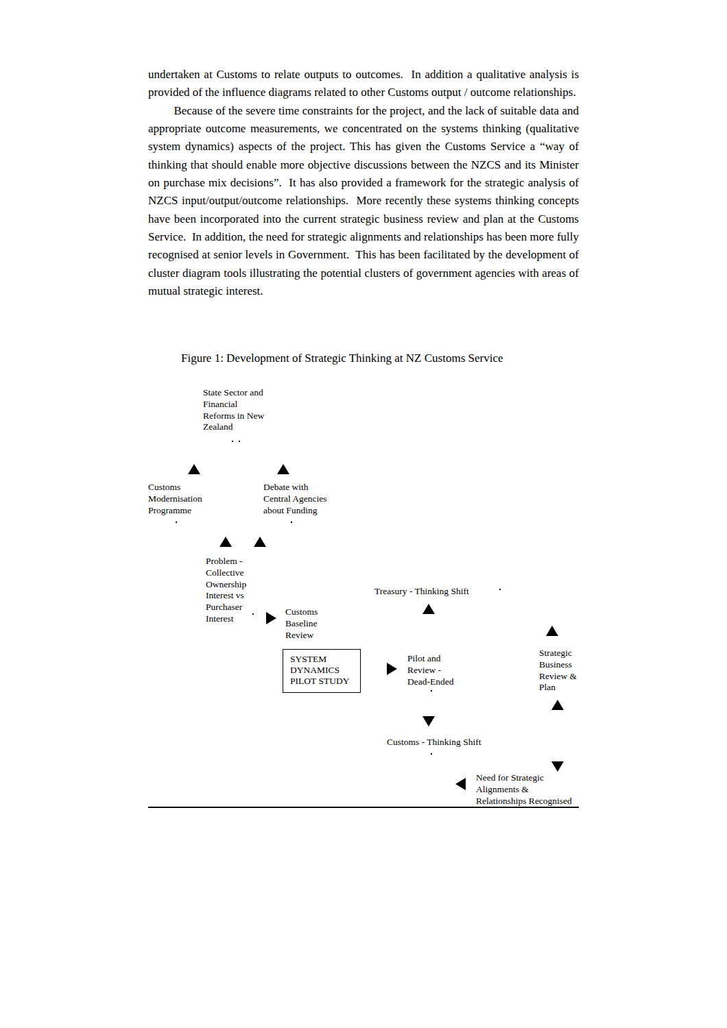undertaken at Customs to relate outputs to outcomes. In addition a qualitative analysis is provided of the influence diagrams related to other Customs output / outcome relationships.
Because of the severe time constraints for the project, and the lack of suitable data and appropriate outcome measurements, we concentrated on the systems thinking (qualitative system dynamics) aspects of the project. This has given the Customs Service a “way of thinking that should enable more objective discussions between the NZCS and its Minister on purchase mix decisions”. It has also provided a framework for the strategic analysis of NZCS input/output/outcome relationships. More recently these systems thinking concepts have been incorporated into the current strategic business review and plan at the Customs Service. In addition, the need for strategic alignments and relationships has been more fully recognised at senior levels in Government. This has been facilitated by the development of cluster diagram tools illustrating the potential clusters of government agencies with areas of mutual strategic interest.
Figure 1: Development of Strategic Thinking at NZ Customs Service
State Sector and Financial Reforms in New Zealand
Customs Modernisation Programme
Debate with Central Agencies about Funding
Problem - Collective Ownership Interest vs Purchaser Interest
Customs Baseline Review
SYSTEM DYNAMICS PILOT STUDY
Treasury - Thinking Shift
Pilot and Review - Dead-Ended
Strategic Business Review & Plan
Customs - Thinking Shift
Need for Strategic Alignments & Relationships Recognised